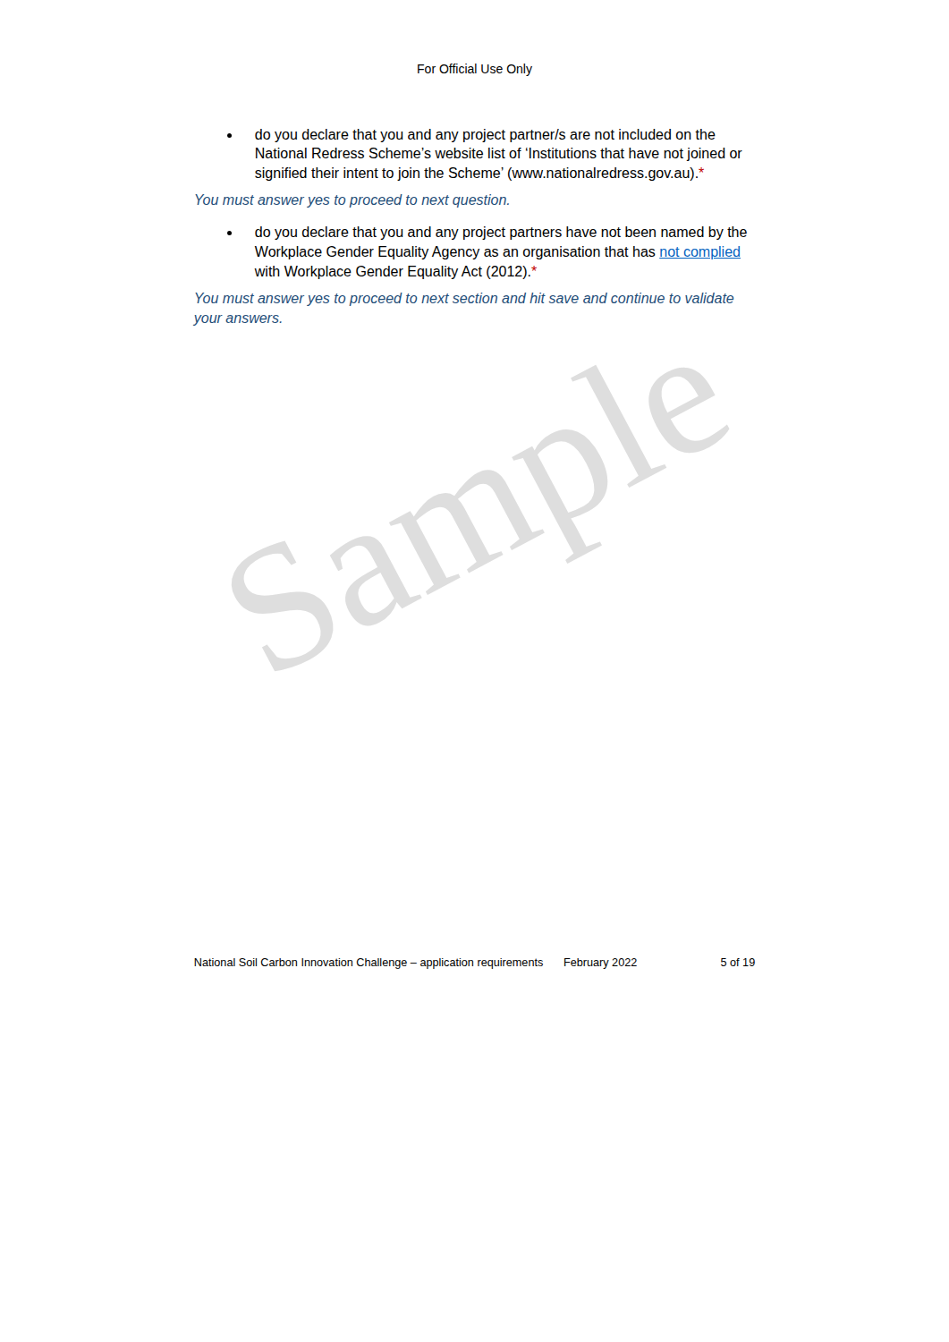Sample
For Official Use Only
do you declare that you and any project partner/s are not included on the National Redress Scheme’s website list of ‘Institutions that have not joined or signified their intent to join the Scheme’ (www.nationalredress.gov.au).*
You must answer yes to proceed to next question.
do you declare that you and any project partners have not been named by the Workplace Gender Equality Agency as an organisation that has not complied with Workplace Gender Equality Act (2012).*
You must answer yes to proceed to next section and hit save and continue to validate your answers.
National Soil Carbon Innovation Challenge – application requirements February 2022 5 of 19